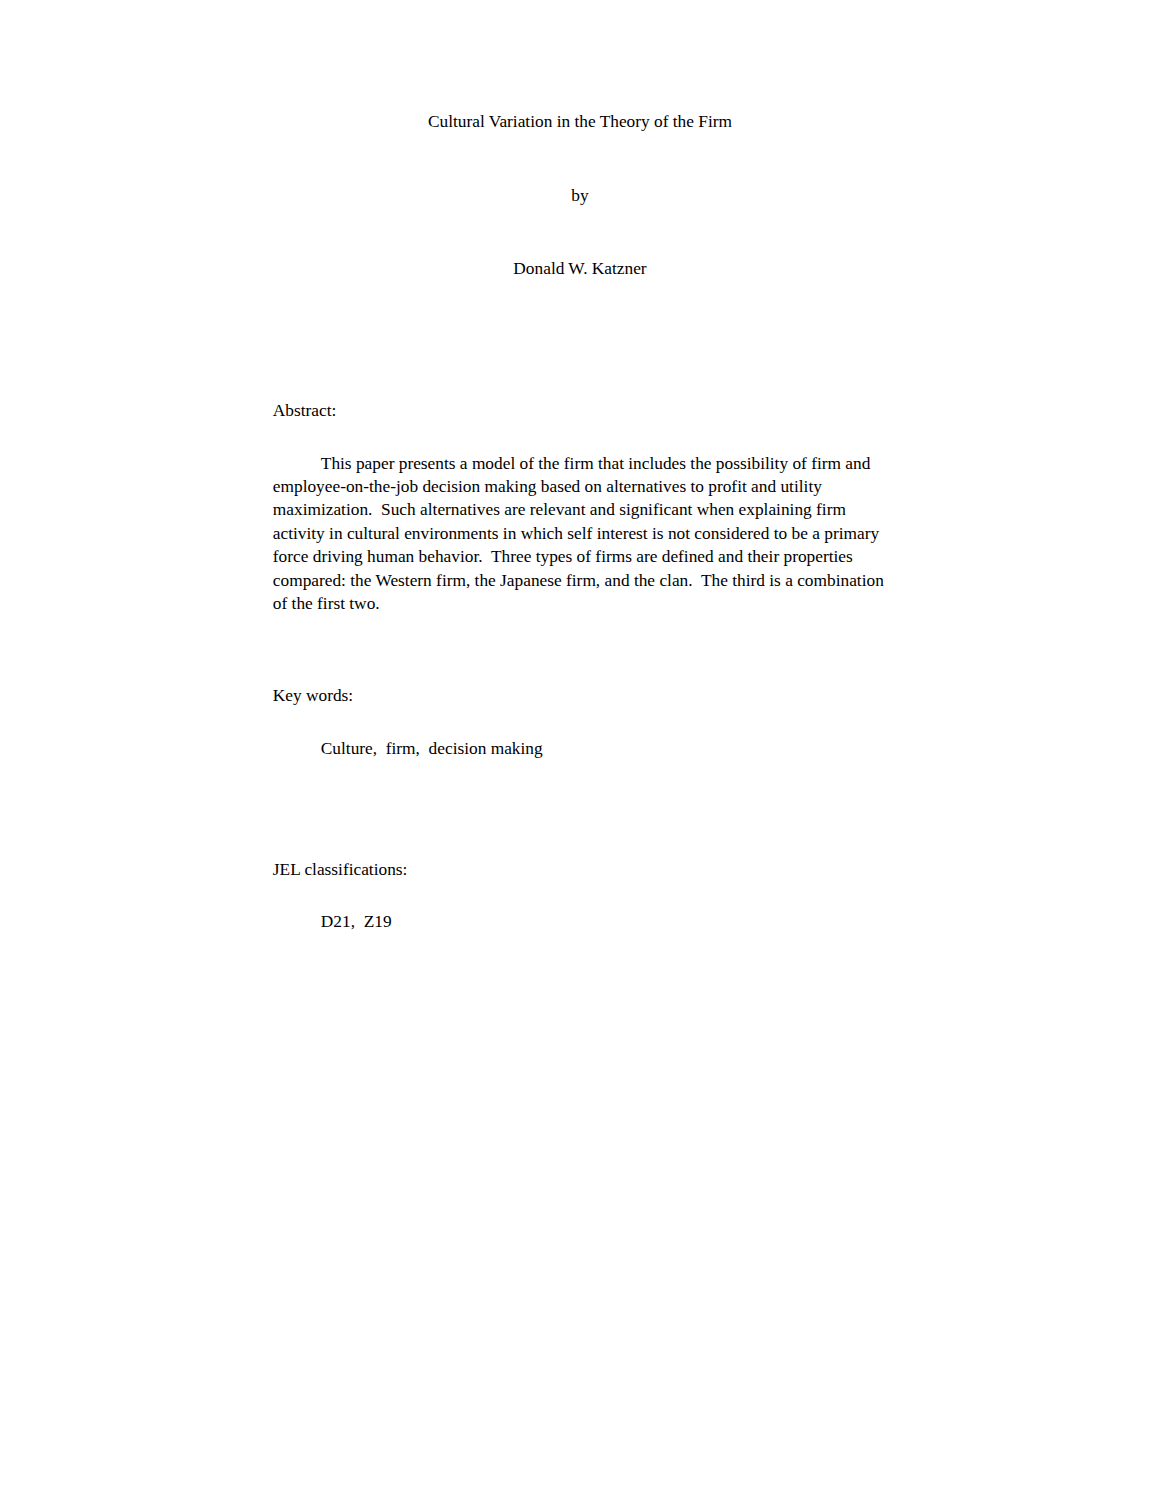Cultural Variation in the Theory of the Firm
by
Donald W. Katzner
Abstract:
This paper presents a model of the firm that includes the possibility of firm and employee-on-the-job decision making based on alternatives to profit and utility maximization. Such alternatives are relevant and significant when explaining firm activity in cultural environments in which self interest is not considered to be a primary force driving human behavior. Three types of firms are defined and their properties compared: the Western firm, the Japanese firm, and the clan. The third is a combination of the first two.
Key words:
Culture, firm, decision making
JEL classifications:
D21, Z19